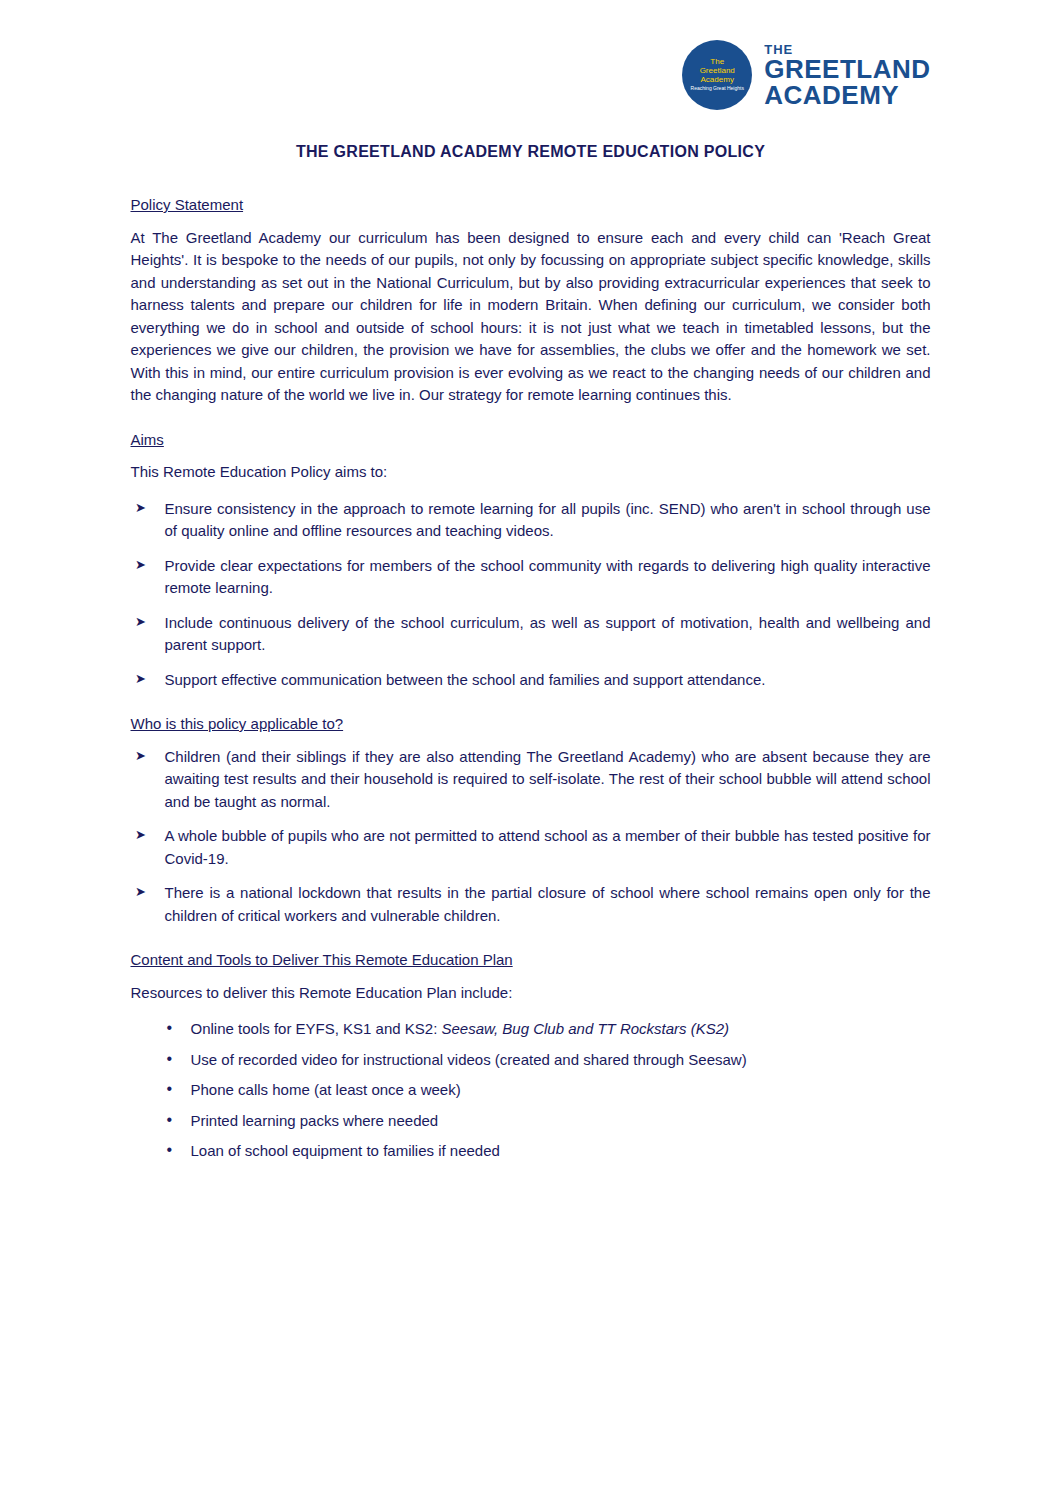The
Greetland
Academy
Reaching Great Heights
THE GREETLAND
ACADEMY
THE GREETLAND ACADEMY REMOTE EDUCATION POLICY
Policy Statement
At The Greetland Academy our curriculum has been designed to ensure each and every child can 'Reach Great Heights'. It is bespoke to the needs of our pupils, not only by focussing on appropriate subject specific knowledge, skills and understanding as set out in the National Curriculum, but by also providing extracurricular experiences that seek to harness talents and prepare our children for life in modern Britain. When defining our curriculum, we consider both everything we do in school and outside of school hours: it is not just what we teach in timetabled lessons, but the experiences we give our children, the provision we have for assemblies, the clubs we offer and the homework we set. With this in mind, our entire curriculum provision is ever evolving as we react to the changing needs of our children and the changing nature of the world we live in. Our strategy for remote learning continues this.
Aims
This Remote Education Policy aims to:
Ensure consistency in the approach to remote learning for all pupils (inc. SEND) who aren't in school through use of quality online and offline resources and teaching videos.
Provide clear expectations for members of the school community with regards to delivering high quality interactive remote learning.
Include continuous delivery of the school curriculum, as well as support of motivation, health and wellbeing and parent support.
Support effective communication between the school and families and support attendance.
Who is this policy applicable to?
Children (and their siblings if they are also attending The Greetland Academy) who are absent because they are awaiting test results and their household is required to self-isolate. The rest of their school bubble will attend school and be taught as normal.
A whole bubble of pupils who are not permitted to attend school as a member of their bubble has tested positive for Covid-19.
There is a national lockdown that results in the partial closure of school where school remains open only for the children of critical workers and vulnerable children.
Content and Tools to Deliver This Remote Education Plan
Resources to deliver this Remote Education Plan include:
Online tools for EYFS, KS1 and KS2: Seesaw, Bug Club and TT Rockstars (KS2)
Use of recorded video for instructional videos (created and shared through Seesaw)
Phone calls home (at least once a week)
Printed learning packs where needed
Loan of school equipment to families if needed